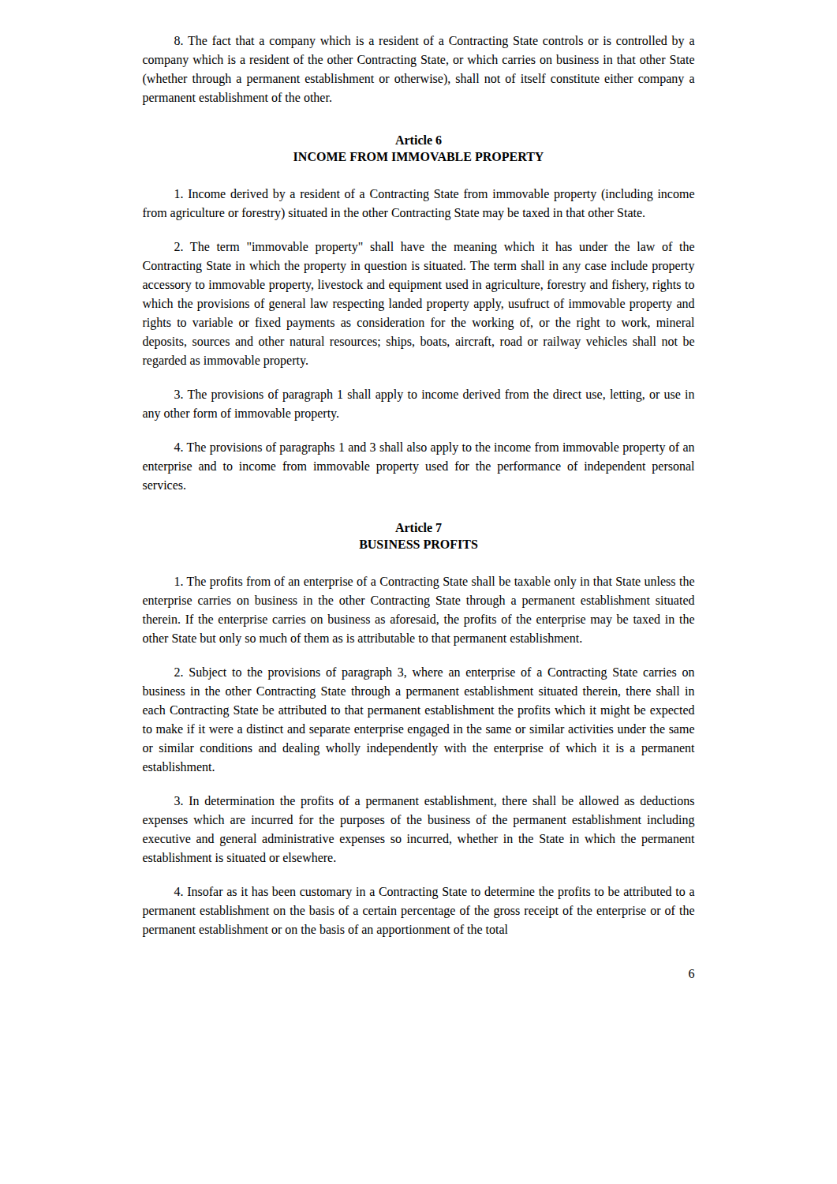8. The fact that a company which is a resident of a Contracting State controls or is controlled by a company which is a resident of the other Contracting State, or which carries on business in that other State (whether through a permanent establishment or otherwise), shall not of itself constitute either company a permanent establishment of the other.
Article 6 INCOME FROM IMMOVABLE PROPERTY
1. Income derived by a resident of a Contracting State from immovable property (including income from agriculture or forestry) situated in the other Contracting State may be taxed in that other State.
2. The term "immovable property" shall have the meaning which it has under the law of the Contracting State in which the property in question is situated. The term shall in any case include property accessory to immovable property, livestock and equipment used in agriculture, forestry and fishery, rights to which the provisions of general law respecting landed property apply, usufruct of immovable property and rights to variable or fixed payments as consideration for the working of, or the right to work, mineral deposits, sources and other natural resources; ships, boats, aircraft, road or railway vehicles shall not be regarded as immovable property.
3. The provisions of paragraph 1 shall apply to income derived from the direct use, letting, or use in any other form of immovable property.
4. The provisions of paragraphs 1 and 3 shall also apply to the income from immovable property of an enterprise and to income from immovable property used for the performance of independent personal services.
Article 7 BUSINESS PROFITS
1. The profits from of an enterprise of a Contracting State shall be taxable only in that State unless the enterprise carries on business in the other Contracting State through a permanent establishment situated therein. If the enterprise carries on business as aforesaid, the profits of the enterprise may be taxed in the other State but only so much of them as is attributable to that permanent establishment.
2. Subject to the provisions of paragraph 3, where an enterprise of a Contracting State carries on business in the other Contracting State through a permanent establishment situated therein, there shall in each Contracting State be attributed to that permanent establishment the profits which it might be expected to make if it were a distinct and separate enterprise engaged in the same or similar activities under the same or similar conditions and dealing wholly independently with the enterprise of which it is a permanent establishment.
3. In determination the profits of a permanent establishment, there shall be allowed as deductions expenses which are incurred for the purposes of the business of the permanent establishment including executive and general administrative expenses so incurred, whether in the State in which the permanent establishment is situated or elsewhere.
4. Insofar as it has been customary in a Contracting State to determine the profits to be attributed to a permanent establishment on the basis of a certain percentage of the gross receipt of the enterprise or of the permanent establishment or on the basis of an apportionment of the total
6